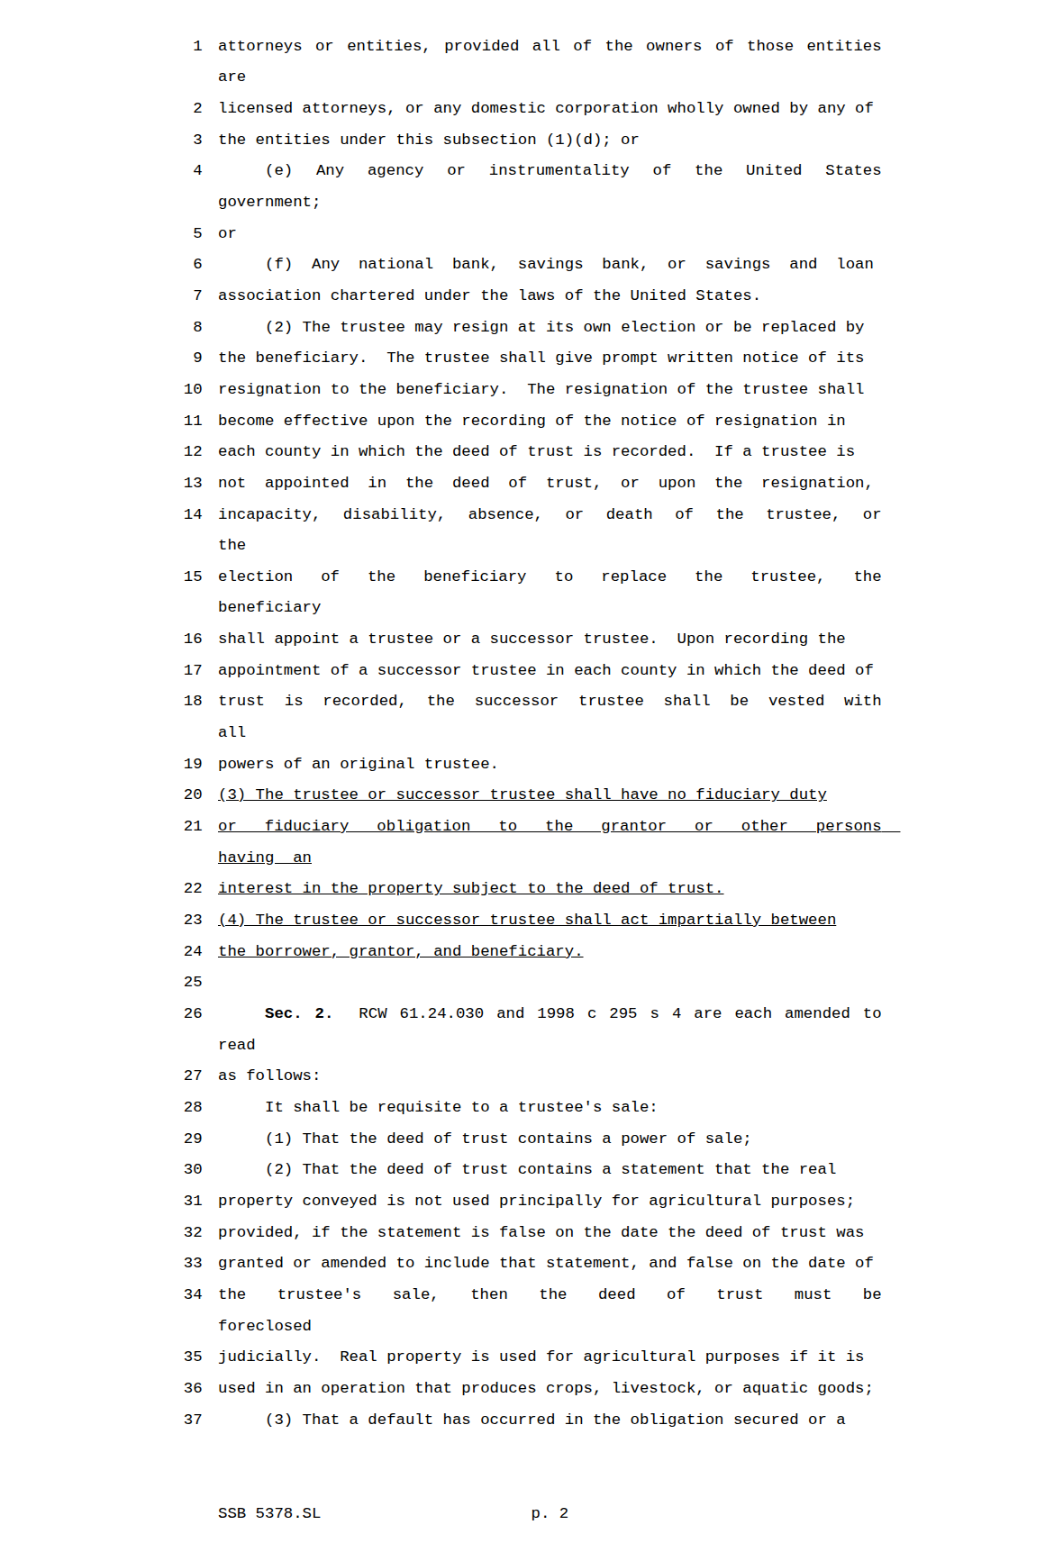attorneys or entities, provided all of the owners of those entities are
licensed attorneys, or any domestic corporation wholly owned by any of
the entities under this subsection (1)(d); or
(e) Any agency or instrumentality of the United States government;
or
(f) Any national bank, savings bank, or savings and loan
association chartered under the laws of the United States.
(2) The trustee may resign at its own election or be replaced by
the beneficiary. The trustee shall give prompt written notice of its
resignation to the beneficiary. The resignation of the trustee shall
become effective upon the recording of the notice of resignation in
each county in which the deed of trust is recorded. If a trustee is
not appointed in the deed of trust, or upon the resignation,
incapacity, disability, absence, or death of the trustee, or the
election of the beneficiary to replace the trustee, the beneficiary
shall appoint a trustee or a successor trustee. Upon recording the
appointment of a successor trustee in each county in which the deed of
trust is recorded, the successor trustee shall be vested with all
powers of an original trustee.
(3) The trustee or successor trustee shall have no fiduciary duty
or fiduciary obligation to the grantor or other persons having an
interest in the property subject to the deed of trust.
(4) The trustee or successor trustee shall act impartially between
the borrower, grantor, and beneficiary.
Sec. 2. RCW 61.24.030 and 1998 c 295 s 4 are each amended to read
as follows:
It shall be requisite to a trustee's sale:
(1) That the deed of trust contains a power of sale;
(2) That the deed of trust contains a statement that the real
property conveyed is not used principally for agricultural purposes;
provided, if the statement is false on the date the deed of trust was
granted or amended to include that statement, and false on the date of
the trustee's sale, then the deed of trust must be foreclosed
judicially. Real property is used for agricultural purposes if it is
used in an operation that produces crops, livestock, or aquatic goods;
(3) That a default has occurred in the obligation secured or a
SSB 5378.SL
p. 2